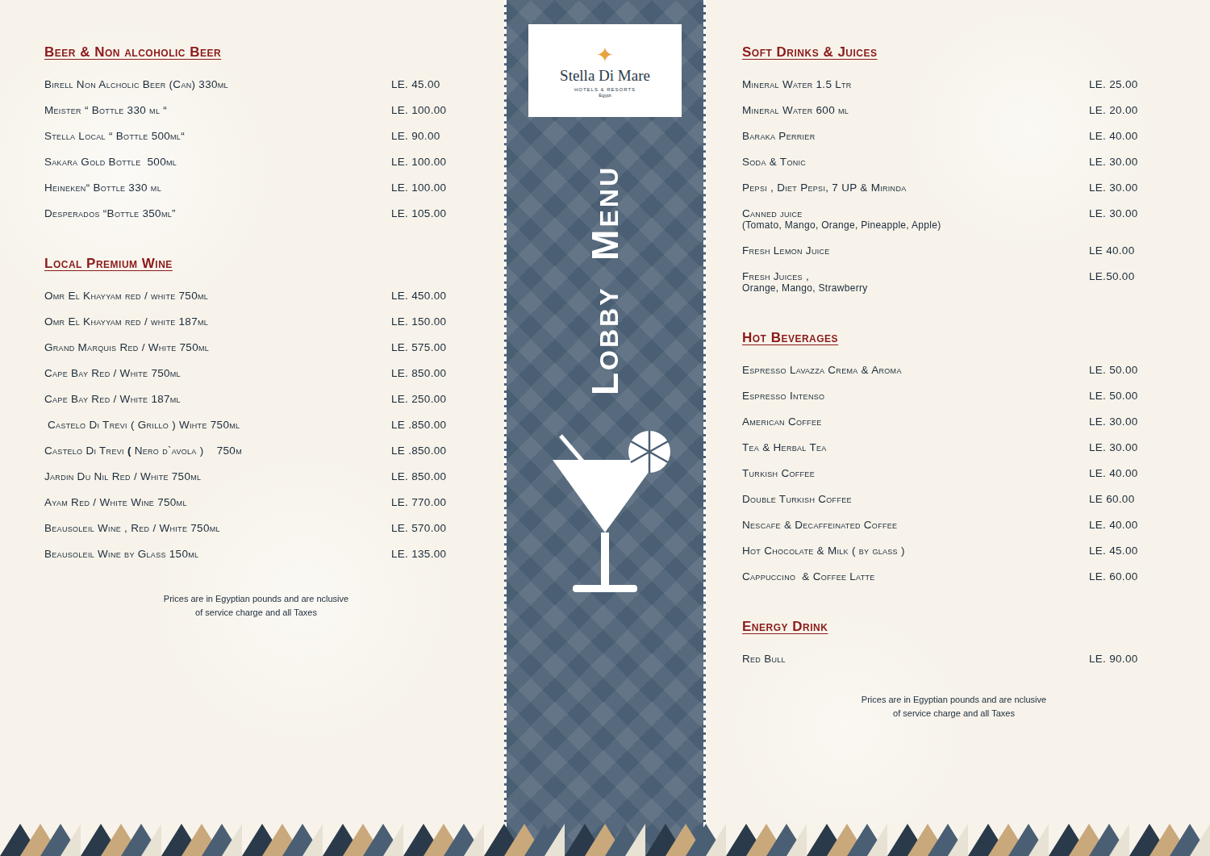Beer & Non alcoholic Beer
Birell Non Alcholic Beer (Can) 330ml LE. 45.00
Meister “ Bottle 330 ml “LE. 100.00
Stella Local “ Bottle 500ml“LE. 90.00
Sakara Gold Bottle 500ml LE. 100.00
Heineken“ Bottle 330 ml LE. 100.00
Desperados “Bottle 350ml”LE. 105.00
Local Premium Wine
Omr El Khayyam red / white 750ml LE. 450.00
Omr El Khayyam red / white 187ml LE. 150.00
Grand Marquis Red / White 750ml LE. 575.00
Cape Bay Red / White 750ml LE. 850.00
Cape Bay Red / White 187ml LE. 250.00
Castelo Di Trevi ( Grillo ) Wihte 750ml LE .850.00
Castelo Di Trevi ( Nero d`avola ) 750m LE .850.00
Jardin Du Nil Red / White 750ml LE. 850.00
Ayam Red / White Wine 750ml LE. 770.00
Beausoleil Wine , Red / White 750ml LE. 570.00
Beausoleil Wine by Glass 150ml LE. 135.00
Prices are in Egyptian pounds and are nclusive
of service charge and all Taxes
✦
Stella Di Mare
Hotels & Resorts
Egypt
Lobby Menu
Soft Drinks & Juices
Mineral Water 1.5 Ltr LE. 25.00
Mineral Water 600 ml LE. 20.00
Baraka Perrier LE. 40.00
Soda & Tonic LE. 30.00
Pepsi , Diet Pepsi, 7 UP & Mirinda LE. 30.00
Canned juice (Tomato, Mango, Orange, Pineapple, Apple) LE. 30.00
Fresh Lemon Juice LE 40.00
Fresh Juices , Orange, Mango, Strawberry LE.50.00
Hot Beverages
Espresso Lavazza Crema & Aroma LE. 50.00
Espresso Intenso LE. 50.00
American Coffee LE. 30.00
Tea & Herbal Tea LE. 30.00
Turkish Coffee LE. 40.00
Double Turkish Coffee LE 60.00
Nescafe & Decaffeinated Coffee LE. 40.00
Hot Chocolate & Milk ( by glass ) LE. 45.00
Cappuccino & Coffee Latte LE. 60.00
Energy Drink
Red Bull LE. 90.00
Prices are in Egyptian pounds and are nclusive
of service charge and all Taxes